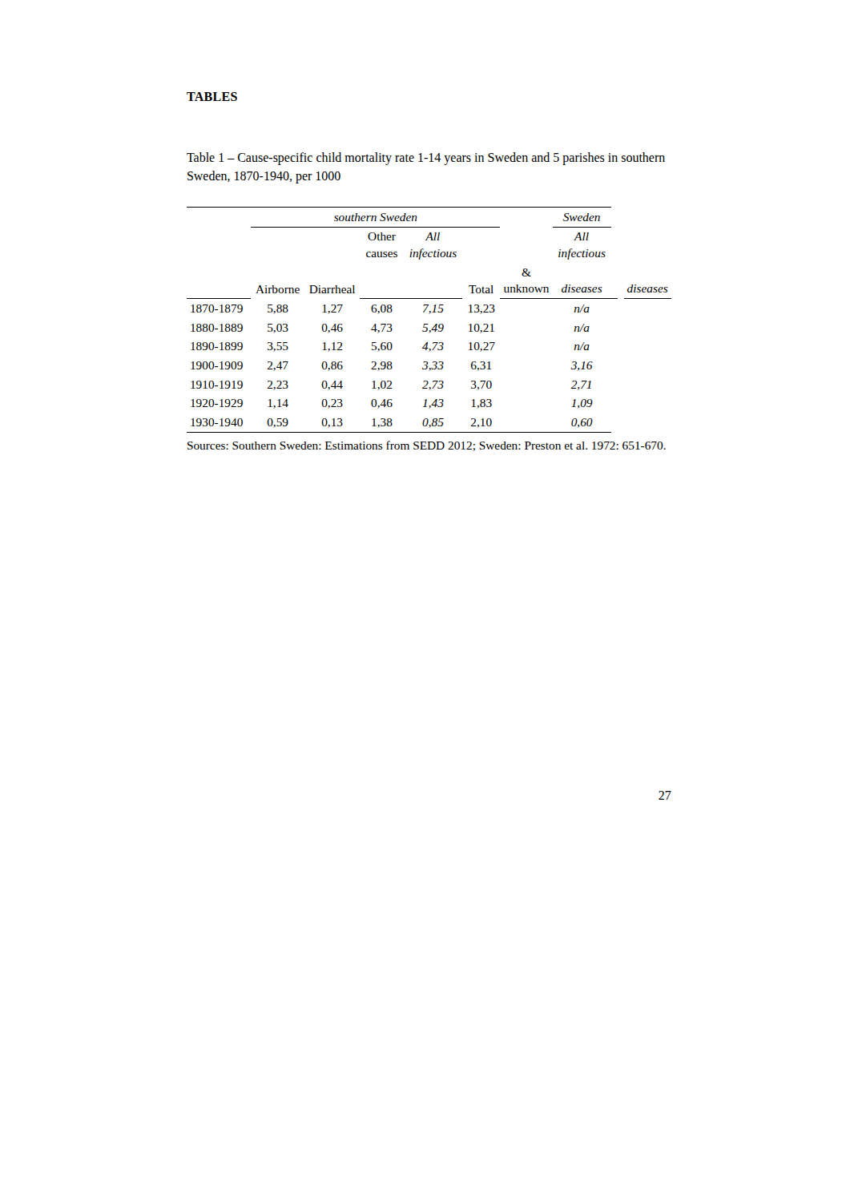TABLES
Table 1 – Cause-specific child mortality rate 1-14 years in Sweden and 5 parishes in southern Sweden, 1870-1940, per 1000
| | southern Sweden | | Sweden |
| | Airborne | Diarrheal | Other causes | All infectious | Total | | All infectious |
| | | | & unknown | diseases | | | diseases |
| 1870-1879 | 5,88 | 1,27 | 6,08 | 7,15 | 13,23 | | n/a |
| 1880-1889 | 5,03 | 0,46 | 4,73 | 5,49 | 10,21 | | n/a |
| 1890-1899 | 3,55 | 1,12 | 5,60 | 4,73 | 10,27 | | n/a |
| 1900-1909 | 2,47 | 0,86 | 2,98 | 3,33 | 6,31 | | 3,16 |
| 1910-1919 | 2,23 | 0,44 | 1,02 | 2,73 | 3,70 | | 2,71 |
| 1920-1929 | 1,14 | 0,23 | 0,46 | 1,43 | 1,83 | | 1,09 |
| 1930-1940 | 0,59 | 0,13 | 1,38 | 0,85 | 2,10 | | 0,60 |
Sources: Southern Sweden: Estimations from SEDD 2012; Sweden: Preston et al. 1972: 651-670.
27